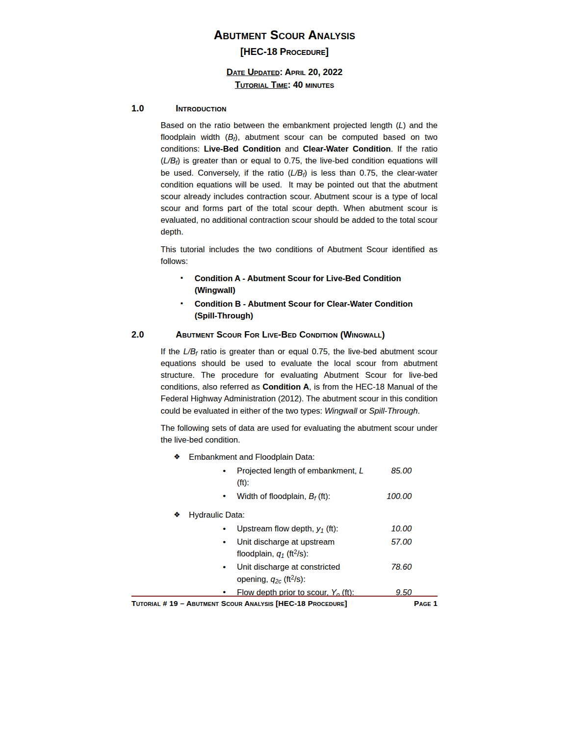Abutment Scour Analysis
[HEC-18 Procedure]
Date Updated: April 20, 2022
Tutorial Time: 40 minutes
1.0 Introduction
Based on the ratio between the embankment projected length (L) and the floodplain width (Bf), abutment scour can be computed based on two conditions: Live-Bed Condition and Clear-Water Condition. If the ratio (L/Bf) is greater than or equal to 0.75, the live-bed condition equations will be used. Conversely, if the ratio (L/Bf) is less than 0.75, the clear-water condition equations will be used. It may be pointed out that the abutment scour already includes contraction scour. Abutment scour is a type of local scour and forms part of the total scour depth. When abutment scour is evaluated, no additional contraction scour should be added to the total scour depth.
This tutorial includes the two conditions of Abutment Scour identified as follows:
Condition A - Abutment Scour for Live-Bed Condition (Wingwall)
Condition B - Abutment Scour for Clear-Water Condition (Spill-Through)
2.0 Abutment Scour For Live-Bed Condition (Wingwall)
If the L/Bf ratio is greater than or equal 0.75, the live-bed abutment scour equations should be used to evaluate the local scour from abutment structure. The procedure for evaluating Abutment Scour for live-bed conditions, also referred as Condition A, is from the HEC-18 Manual of the Federal Highway Administration (2012). The abutment scour in this condition could be evaluated in either of the two types: Wingwall or Spill-Through.
The following sets of data are used for evaluating the abutment scour under the live-bed condition.
Embankment and Floodplain Data:
Projected length of embankment, L (ft): 85.00
Width of floodplain, Bf (ft): 100.00
Hydraulic Data:
Upstream flow depth, y1 (ft): 10.00
Unit discharge at upstream floodplain, q1 (ft2/s): 57.00
Unit discharge at constricted opening, q2c (ft2/s): 78.60
Flow depth prior to scour, Yo (ft): 9.50
Tutorial # 19 – Abutment Scour Analysis [HEC-18 Procedure] Page 1